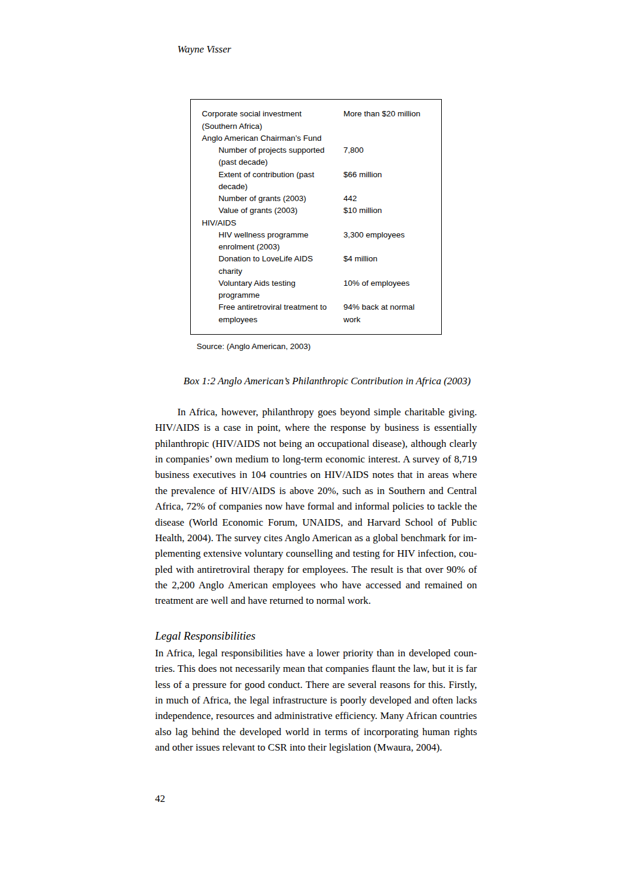Wayne Visser
| Corporate social investment (Southern Africa) Anglo American Chairman’s Fund | More than $20 million |
| Number of projects supported (past decade) | 7,800 |
| Extent of contribution (past decade) | $66 million |
| Number of grants (2003) | 442 |
| Value of grants (2003) | $10 million |
| HIV/AIDS | |
| HIV wellness programme enrolment (2003) | 3,300 employees |
| Donation to LoveLife AIDS charity | $4 million |
| Voluntary Aids testing programme | 10% of employees |
| Free antiretroviral treatment to employees | 94% back at normal work |
Source: (Anglo American, 2003)
Box 1:2 Anglo American’s Philanthropic Contribution in Africa (2003)
In Africa, however, philanthropy goes beyond simple charitable giving. HIV/AIDS is a case in point, where the response by business is essentially philanthropic (HIV/AIDS not being an occupational disease), although clearly in companies’ own medium to long-term economic interest. A survey of 8,719 business executives in 104 countries on HIV/AIDS notes that in areas where the prevalence of HIV/AIDS is above 20%, such as in Southern and Central Africa, 72% of companies now have formal and informal policies to tackle the disease (World Economic Forum, UNAIDS, and Harvard School of Public Health, 2004). The survey cites Anglo American as a global benchmark for implementing extensive voluntary counselling and testing for HIV infection, coupled with antiretroviral therapy for employees. The result is that over 90% of the 2,200 Anglo American employees who have accessed and remained on treatment are well and have returned to normal work.
Legal Responsibilities
In Africa, legal responsibilities have a lower priority than in developed countries. This does not necessarily mean that companies flaunt the law, but it is far less of a pressure for good conduct. There are several reasons for this. Firstly, in much of Africa, the legal infrastructure is poorly developed and often lacks independence, resources and administrative efficiency. Many African countries also lag behind the developed world in terms of incorporating human rights and other issues relevant to CSR into their legislation (Mwaura, 2004).
42